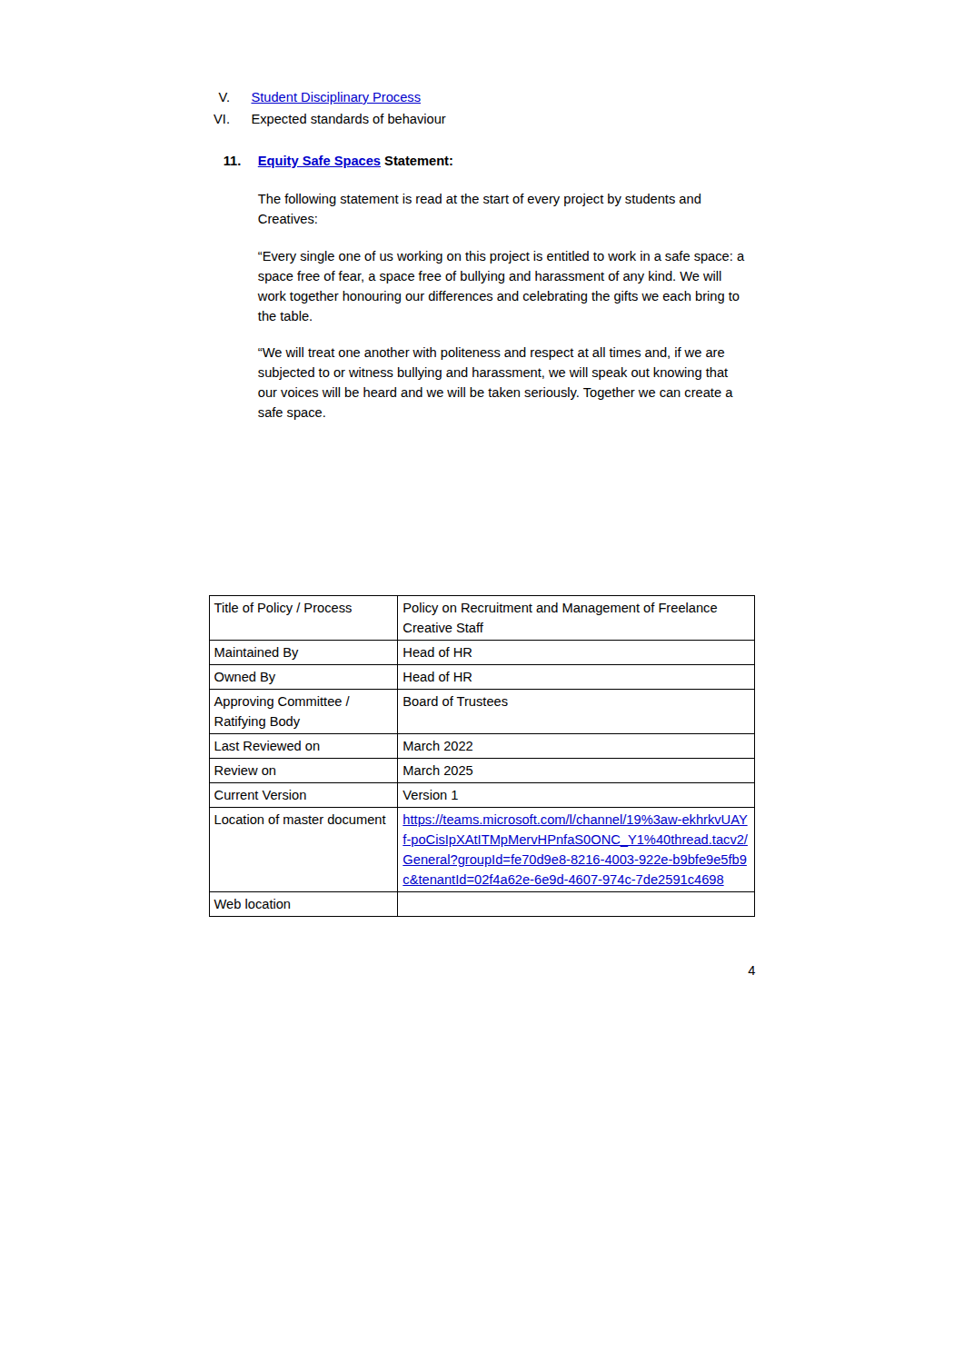V. Student Disciplinary Process
VI. Expected standards of behaviour
11. Equity Safe Spaces Statement:
The following statement is read at the start of every project by students and Creatives:
“Every single one of us working on this project is entitled to work in a safe space: a space free of fear, a space free of bullying and harassment of any kind. We will work together honouring our differences and celebrating the gifts we each bring to the table.
“We will treat one another with politeness and respect at all times and, if we are subjected to or witness bullying and harassment, we will speak out knowing that our voices will be heard and we will be taken seriously. Together we can create a safe space.
| Title of Policy / Process | Policy on Recruitment and Management of Freelance Creative Staff |
| Maintained By | Head of HR |
| Owned By | Head of HR |
| Approving Committee / Ratifying Body | Board of Trustees |
| Last Reviewed on | March 2022 |
| Review on | March 2025 |
| Current Version | Version 1 |
| Location of master document | https://teams.microsoft.com/l/channel/19%3aw-ekhrkvUAYf-poCisIpXAtITMpMervHPnfaS0ONC_Y1%40thread.tacv2/General?groupId=fe70d9e8-8216-4003-922e-b9bfe9e5fb9c&tenantId=02f4a62e-6e9d-4607-974c-7de2591c4698 |
| Web location | |
4